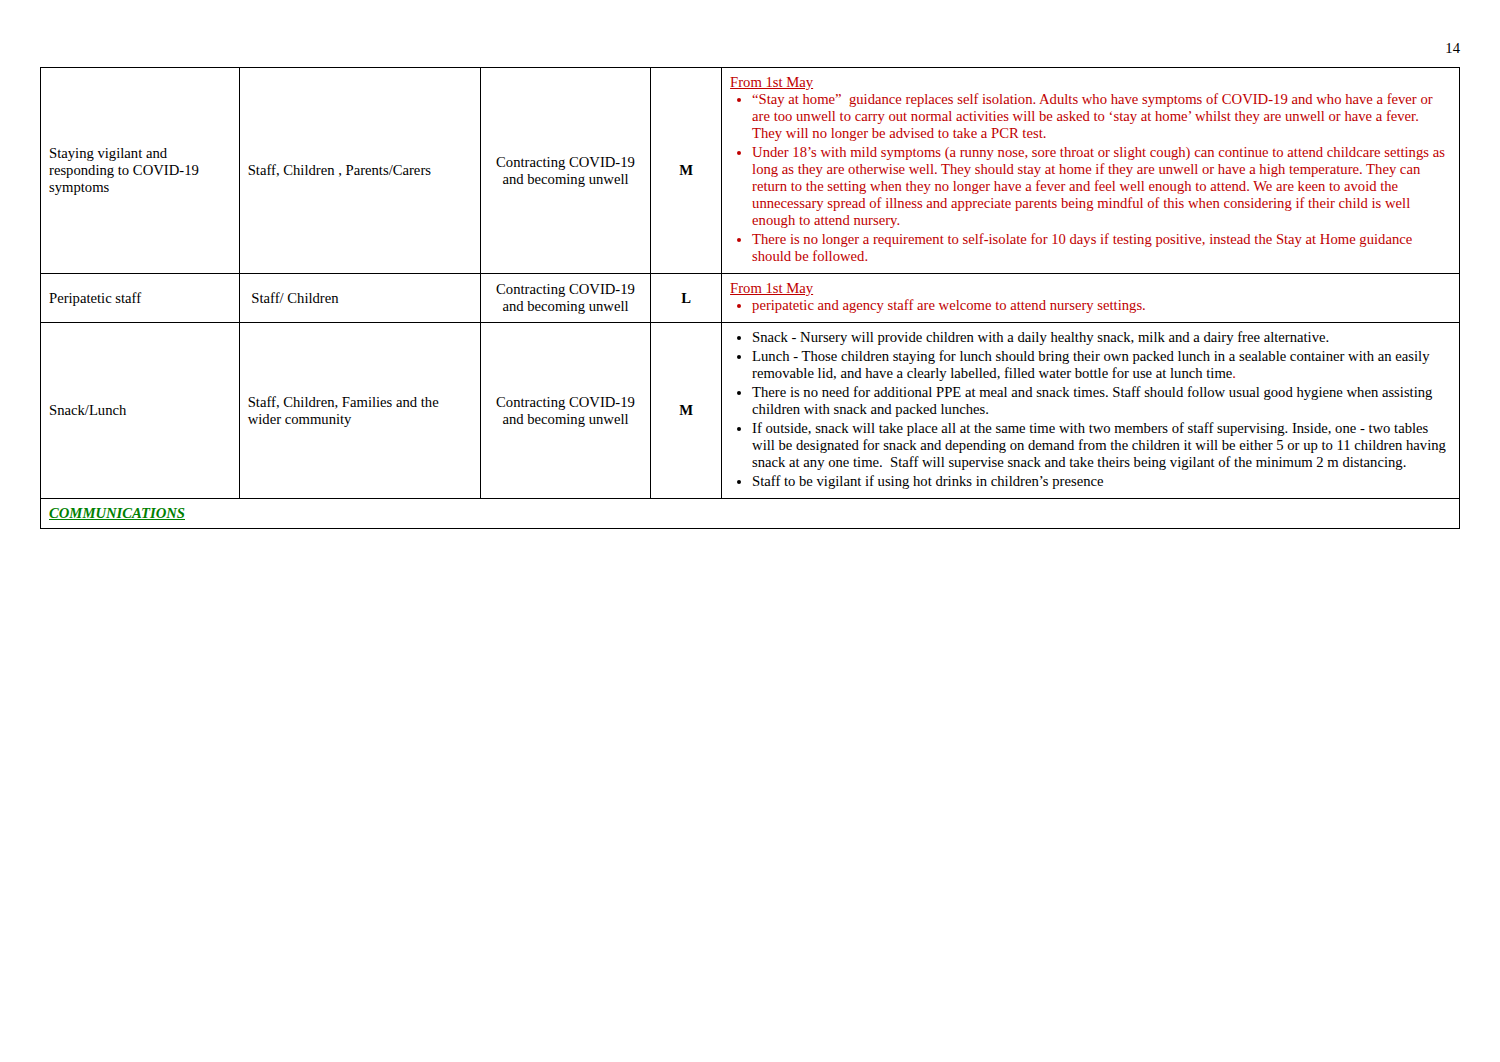14
| Staying vigilant and responding to COVID-19 symptoms | Staff, Children , Parents/Carers | Contracting COVID-19 and becoming unwell | M | From 1st May “Stay at home” guidance replaces self isolation. Adults who have symptoms of COVID-19 and who have a fever or are too unwell to carry out normal activities will be asked to ‘stay at home’ whilst they are unwell or have a fever. They will no longer be advised to take a PCR test. Under 18’s with mild symptoms (a runny nose, sore throat or slight cough) can continue to attend childcare settings as long as they are otherwise well. They should stay at home if they are unwell or have a high temperature. They can return to the setting when they no longer have a fever and feel well enough to attend. We are keen to avoid the unnecessary spread of illness and appreciate parents being mindful of this when considering if their child is well enough to attend nursery. There is no longer a requirement to self-isolate for 10 days if testing positive, instead the Stay at Home guidance should be followed. |
| Peripatetic staff | Staff/ Children | Contracting COVID-19 and becoming unwell | L | From 1st May peripatetic and agency staff are welcome to attend nursery settings. |
| Snack/Lunch | Staff, Children, Families and the wider community | Contracting COVID-19 and becoming unwell | M | Snack - Nursery will provide children with a daily healthy snack, milk and a dairy free alternative. Lunch - Those children staying for lunch should bring their own packed lunch in a sealable container with an easily removable lid, and have a clearly labelled, filled water bottle for use at lunch time . There is no need for additional PPE at meal and snack times. Staff should follow usual good hygiene when assisting children with snack and packed lunches. If outside, snack will take place all at the same time with two members of staff supervising. Inside, one - two tables will be designated for snack and depending on demand from the children it will be either 5 or up to 11 children having snack at any one time. Staff will supervise snack and take theirs being vigilant of the minimum 2 m distancing. Staff to be vigilant if using hot drinks in children’s presence |
| COMMUNICATIONS |